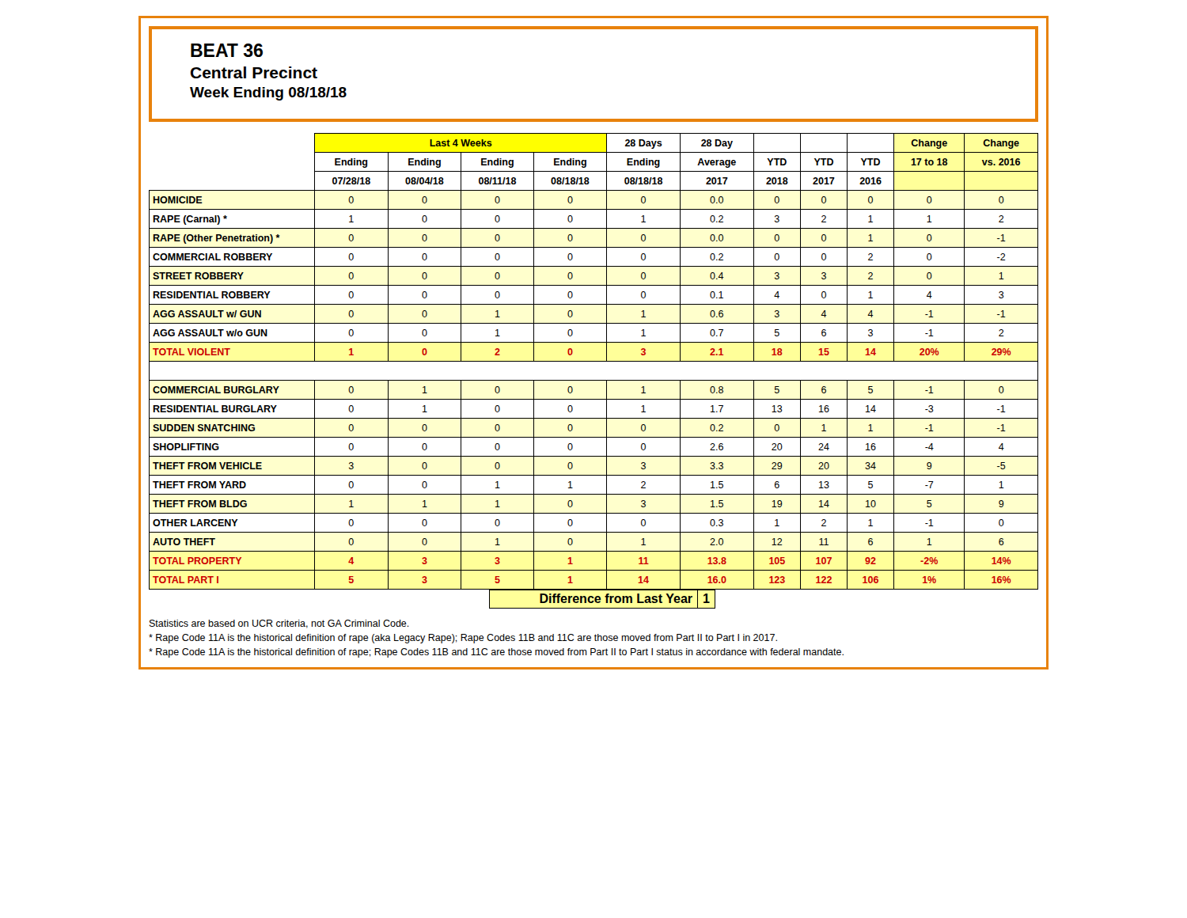BEAT 36
Central Precinct
Week Ending 08/18/18
| | Last 4 Weeks | 28 Days | 28 Day | | | | Change | Change |
| | Ending | Ending | Ending | Ending | Ending | Average | YTD | YTD | YTD | 17 to 18 | vs. 2016 |
| | 07/28/18 | 08/04/18 | 08/11/18 | 08/18/18 | 08/18/18 | 2017 | 2018 | 2017 | 2016 | | |
| HOMICIDE | 0 | 0 | 0 | 0 | 0 | 0.0 | 0 | 0 | 0 | 0 | 0 |
| RAPE (Carnal) * | 1 | 0 | 0 | 0 | 1 | 0.2 | 3 | 2 | 1 | 1 | 2 |
| RAPE (Other Penetration) * | 0 | 0 | 0 | 0 | 0 | 0.0 | 0 | 0 | 1 | 0 | -1 |
| COMMERCIAL ROBBERY | 0 | 0 | 0 | 0 | 0 | 0.2 | 0 | 0 | 2 | 0 | -2 |
| STREET ROBBERY | 0 | 0 | 0 | 0 | 0 | 0.4 | 3 | 3 | 2 | 0 | 1 |
| RESIDENTIAL ROBBERY | 0 | 0 | 0 | 0 | 0 | 0.1 | 4 | 0 | 1 | 4 | 3 |
| AGG ASSAULT w/ GUN | 0 | 0 | 1 | 0 | 1 | 0.6 | 3 | 4 | 4 | -1 | -1 |
| AGG ASSAULT w/o GUN | 0 | 0 | 1 | 0 | 1 | 0.7 | 5 | 6 | 3 | -1 | 2 |
| TOTAL VIOLENT | 1 | 0 | 2 | 0 | 3 | 2.1 | 18 | 15 | 14 | 20% | 29% |
| COMMERCIAL BURGLARY | 0 | 1 | 0 | 0 | 1 | 0.8 | 5 | 6 | 5 | -1 | 0 |
| RESIDENTIAL BURGLARY | 0 | 1 | 0 | 0 | 1 | 1.7 | 13 | 16 | 14 | -3 | -1 |
| SUDDEN SNATCHING | 0 | 0 | 0 | 0 | 0 | 0.2 | 0 | 1 | 1 | -1 | -1 |
| SHOPLIFTING | 0 | 0 | 0 | 0 | 0 | 2.6 | 20 | 24 | 16 | -4 | 4 |
| THEFT FROM VEHICLE | 3 | 0 | 0 | 0 | 3 | 3.3 | 29 | 20 | 34 | 9 | -5 |
| THEFT FROM YARD | 0 | 0 | 1 | 1 | 2 | 1.5 | 6 | 13 | 5 | -7 | 1 |
| THEFT FROM BLDG | 1 | 1 | 1 | 0 | 3 | 1.5 | 19 | 14 | 10 | 5 | 9 |
| OTHER LARCENY | 0 | 0 | 0 | 0 | 0 | 0.3 | 1 | 2 | 1 | -1 | 0 |
| AUTO THEFT | 0 | 0 | 1 | 0 | 1 | 2.0 | 12 | 11 | 6 | 1 | 6 |
| TOTAL PROPERTY | 4 | 3 | 3 | 1 | 11 | 13.8 | 105 | 107 | 92 | -2% | 14% |
| TOTAL PART I | 5 | 3 | 5 | 1 | 14 | 16.0 | 123 | 122 | 106 | 1% | 16% |
| Difference from Last Year | 1 |
Statistics are based on UCR criteria, not GA Criminal Code.
* Rape Code 11A is the historical definition of rape (aka Legacy Rape); Rape Codes 11B and 11C are those moved from Part II to Part I in 2017.
* Rape Code 11A is the historical definition of rape; Rape Codes 11B and 11C are those moved from Part II to Part I status in accordance with federal mandate.